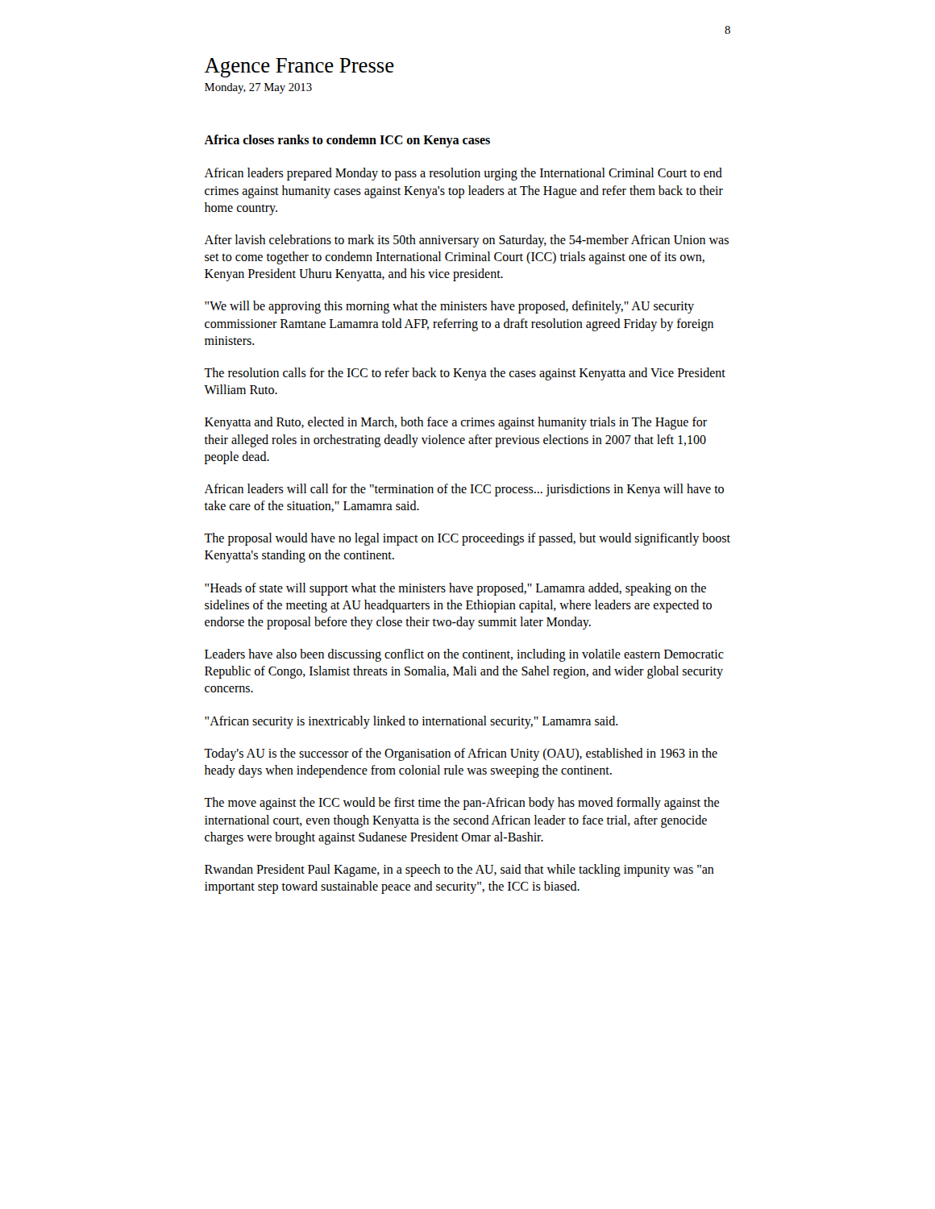8
Agence France Presse
Monday, 27 May 2013
Africa closes ranks to condemn ICC on Kenya cases
African leaders prepared Monday to pass a resolution urging the International Criminal Court to end crimes against humanity cases against Kenya's top leaders at The Hague and refer them back to their home country.
After lavish celebrations to mark its 50th anniversary on Saturday, the 54-member African Union was set to come together to condemn International Criminal Court (ICC) trials against one of its own, Kenyan President Uhuru Kenyatta, and his vice president.
"We will be approving this morning what the ministers have proposed, definitely," AU security commissioner Ramtane Lamamra told AFP, referring to a draft resolution agreed Friday by foreign ministers.
The resolution calls for the ICC to refer back to Kenya the cases against Kenyatta and Vice President William Ruto.
Kenyatta and Ruto, elected in March, both face a crimes against humanity trials in The Hague for their alleged roles in orchestrating deadly violence after previous elections in 2007 that left 1,100 people dead.
African leaders will call for the "termination of the ICC process... jurisdictions in Kenya will have to take care of the situation," Lamamra said.
The proposal would have no legal impact on ICC proceedings if passed, but would significantly boost Kenyatta's standing on the continent.
"Heads of state will support what the ministers have proposed," Lamamra added, speaking on the sidelines of the meeting at AU headquarters in the Ethiopian capital, where leaders are expected to endorse the proposal before they close their two-day summit later Monday.
Leaders have also been discussing conflict on the continent, including in volatile eastern Democratic Republic of Congo, Islamist threats in Somalia, Mali and the Sahel region, and wider global security concerns.
"African security is inextricably linked to international security," Lamamra said.
Today's AU is the successor of the Organisation of African Unity (OAU), established in 1963 in the heady days when independence from colonial rule was sweeping the continent.
The move against the ICC would be first time the pan-African body has moved formally against the international court, even though Kenyatta is the second African leader to face trial, after genocide charges were brought against Sudanese President Omar al-Bashir.
Rwandan President Paul Kagame, in a speech to the AU, said that while tackling impunity was "an important step toward sustainable peace and security", the ICC is biased.